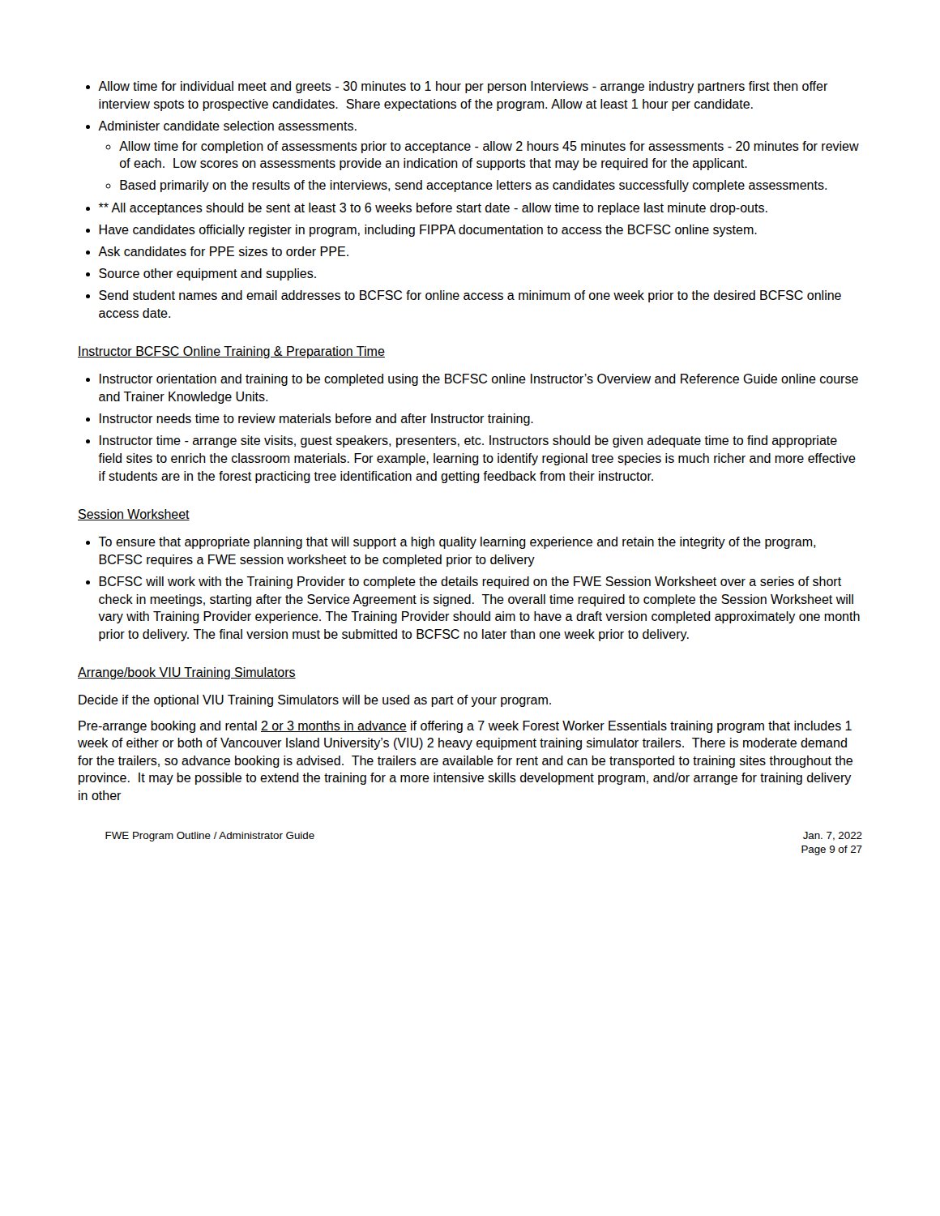Allow time for individual meet and greets - 30 minutes to 1 hour per person Interviews - arrange industry partners first then offer interview spots to prospective candidates. Share expectations of the program. Allow at least 1 hour per candidate.
Administer candidate selection assessments.
Allow time for completion of assessments prior to acceptance - allow 2 hours 45 minutes for assessments - 20 minutes for review of each. Low scores on assessments provide an indication of supports that may be required for the applicant.
Based primarily on the results of the interviews, send acceptance letters as candidates successfully complete assessments.
** All acceptances should be sent at least 3 to 6 weeks before start date - allow time to replace last minute drop-outs.
Have candidates officially register in program, including FIPPA documentation to access the BCFSC online system.
Ask candidates for PPE sizes to order PPE.
Source other equipment and supplies.
Send student names and email addresses to BCFSC for online access a minimum of one week prior to the desired BCFSC online access date.
Instructor BCFSC Online Training & Preparation Time
Instructor orientation and training to be completed using the BCFSC online Instructor’s Overview and Reference Guide online course and Trainer Knowledge Units.
Instructor needs time to review materials before and after Instructor training.
Instructor time - arrange site visits, guest speakers, presenters, etc. Instructors should be given adequate time to find appropriate field sites to enrich the classroom materials. For example, learning to identify regional tree species is much richer and more effective if students are in the forest practicing tree identification and getting feedback from their instructor.
Session Worksheet
To ensure that appropriate planning that will support a high quality learning experience and retain the integrity of the program, BCFSC requires a FWE session worksheet to be completed prior to delivery
BCFSC will work with the Training Provider to complete the details required on the FWE Session Worksheet over a series of short check in meetings, starting after the Service Agreement is signed. The overall time required to complete the Session Worksheet will vary with Training Provider experience. The Training Provider should aim to have a draft version completed approximately one month prior to delivery. The final version must be submitted to BCFSC no later than one week prior to delivery.
Arrange/book VIU Training Simulators
Decide if the optional VIU Training Simulators will be used as part of your program.
Pre-arrange booking and rental 2 or 3 months in advance if offering a 7 week Forest Worker Essentials training program that includes 1 week of either or both of Vancouver Island University’s (VIU) 2 heavy equipment training simulator trailers. There is moderate demand for the trailers, so advance booking is advised. The trailers are available for rent and can be transported to training sites throughout the province. It may be possible to extend the training for a more intensive skills development program, and/or arrange for training delivery in other
FWE Program Outline / Administrator Guide
Jan. 7, 2022
Page 9 of 27